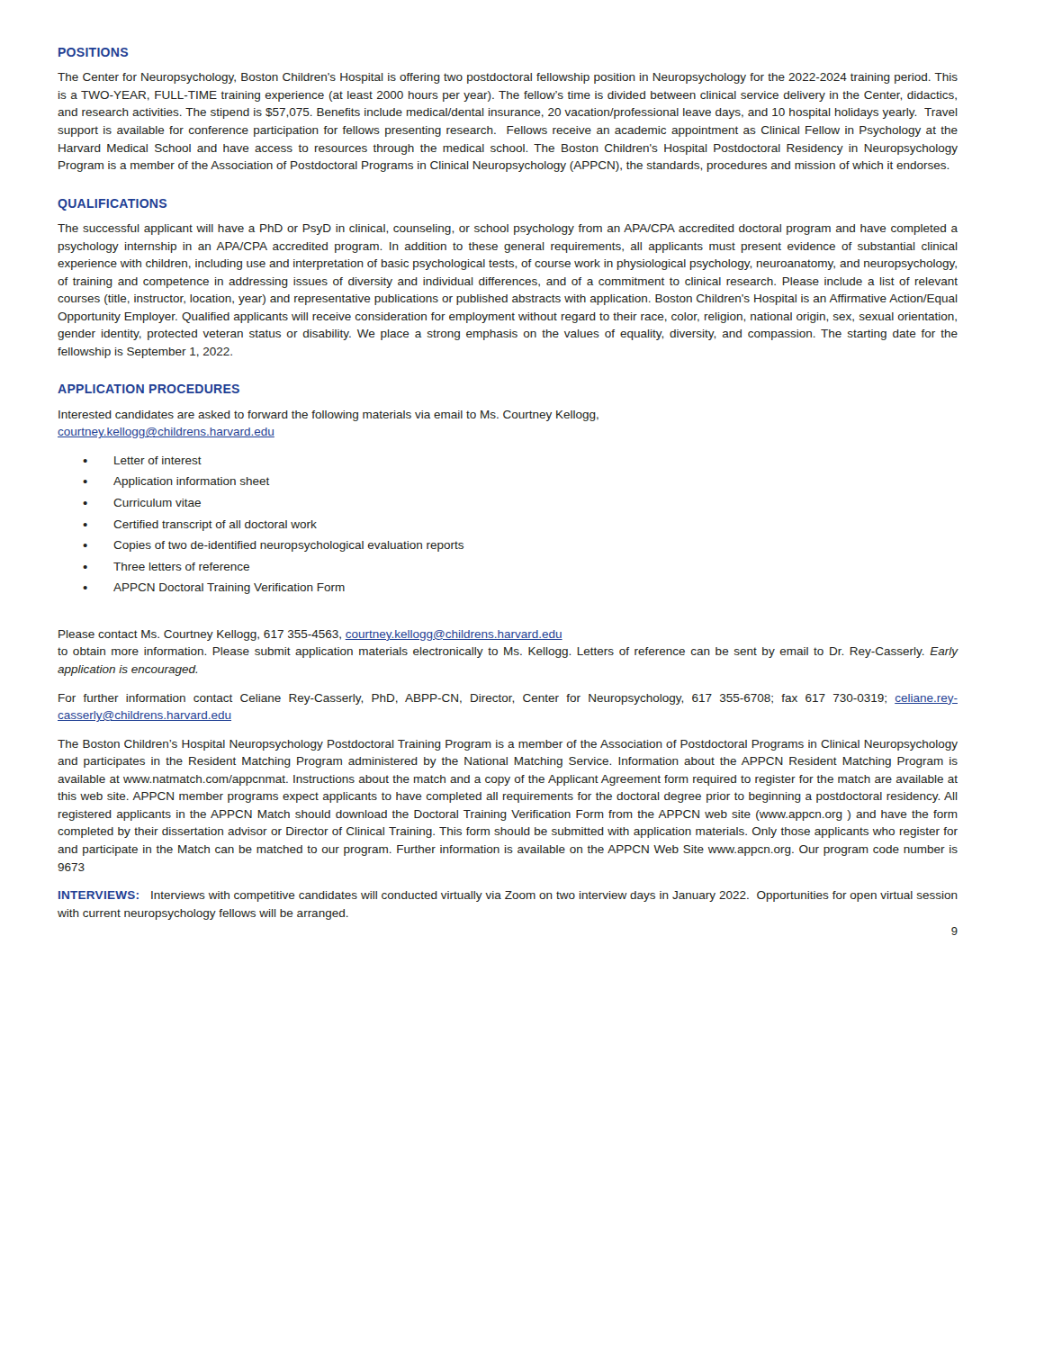POSITIONS
The Center for Neuropsychology, Boston Children's Hospital is offering two postdoctoral fellowship position in Neuropsychology for the 2022-2024 training period. This is a TWO-YEAR, FULL-TIME training experience (at least 2000 hours per year). The fellow’s time is divided between clinical service delivery in the Center, didactics, and research activities. The stipend is $57,075. Benefits include medical/dental insurance, 20 vacation/professional leave days, and 10 hospital holidays yearly. Travel support is available for conference participation for fellows presenting research. Fellows receive an academic appointment as Clinical Fellow in Psychology at the Harvard Medical School and have access to resources through the medical school. The Boston Children's Hospital Postdoctoral Residency in Neuropsychology Program is a member of the Association of Postdoctoral Programs in Clinical Neuropsychology (APPCN), the standards, procedures and mission of which it endorses.
QUALIFICATIONS
The successful applicant will have a PhD or PsyD in clinical, counseling, or school psychology from an APA/CPA accredited doctoral program and have completed a psychology internship in an APA/CPA accredited program. In addition to these general requirements, all applicants must present evidence of substantial clinical experience with children, including use and interpretation of basic psychological tests, of course work in physiological psychology, neuroanatomy, and neuropsychology, of training and competence in addressing issues of diversity and individual differences, and of a commitment to clinical research. Please include a list of relevant courses (title, instructor, location, year) and representative publications or published abstracts with application. Boston Children's Hospital is an Affirmative Action/Equal Opportunity Employer. Qualified applicants will receive consideration for employment without regard to their race, color, religion, national origin, sex, sexual orientation, gender identity, protected veteran status or disability. We place a strong emphasis on the values of equality, diversity, and compassion. The starting date for the fellowship is September 1, 2022.
APPLICATION PROCEDURES
Interested candidates are asked to forward the following materials via email to Ms. Courtney Kellogg,
courtney.kellogg@childrens.harvard.edu
Letter of interest
Application information sheet
Curriculum vitae
Certified transcript of all doctoral work
Copies of two de-identified neuropsychological evaluation reports
Three letters of reference
APPCN Doctoral Training Verification Form
Please contact Ms. Courtney Kellogg, 617 355-4563, courtney.kellogg@childrens.harvard.edu
to obtain more information. Please submit application materials electronically to Ms. Kellogg. Letters of reference can be sent by email to Dr. Rey-Casserly. Early application is encouraged.
For further information contact Celiane Rey-Casserly, PhD, ABPP-CN, Director, Center for Neuropsychology, 617 355-6708; fax 617 730-0319; celiane.rey-casserly@childrens.harvard.edu
The Boston Children’s Hospital Neuropsychology Postdoctoral Training Program is a member of the Association of Postdoctoral Programs in Clinical Neuropsychology and participates in the Resident Matching Program administered by the National Matching Service. Information about the APPCN Resident Matching Program is available at www.natmatch.com/appcnmat. Instructions about the match and a copy of the Applicant Agreement form required to register for the match are available at this web site. APPCN member programs expect applicants to have completed all requirements for the doctoral degree prior to beginning a postdoctoral residency. All registered applicants in the APPCN Match should download the Doctoral Training Verification Form from the APPCN web site (www.appcn.org ) and have the form completed by their dissertation advisor or Director of Clinical Training. This form should be submitted with application materials. Only those applicants who register for and participate in the Match can be matched to our program. Further information is available on the APPCN Web Site www.appcn.org. Our program code number is 9673
INTERVIEWS: Interviews with competitive candidates will conducted virtually via Zoom on two interview days in January 2022. Opportunities for open virtual session with current neuropsychology fellows will be arranged.
9